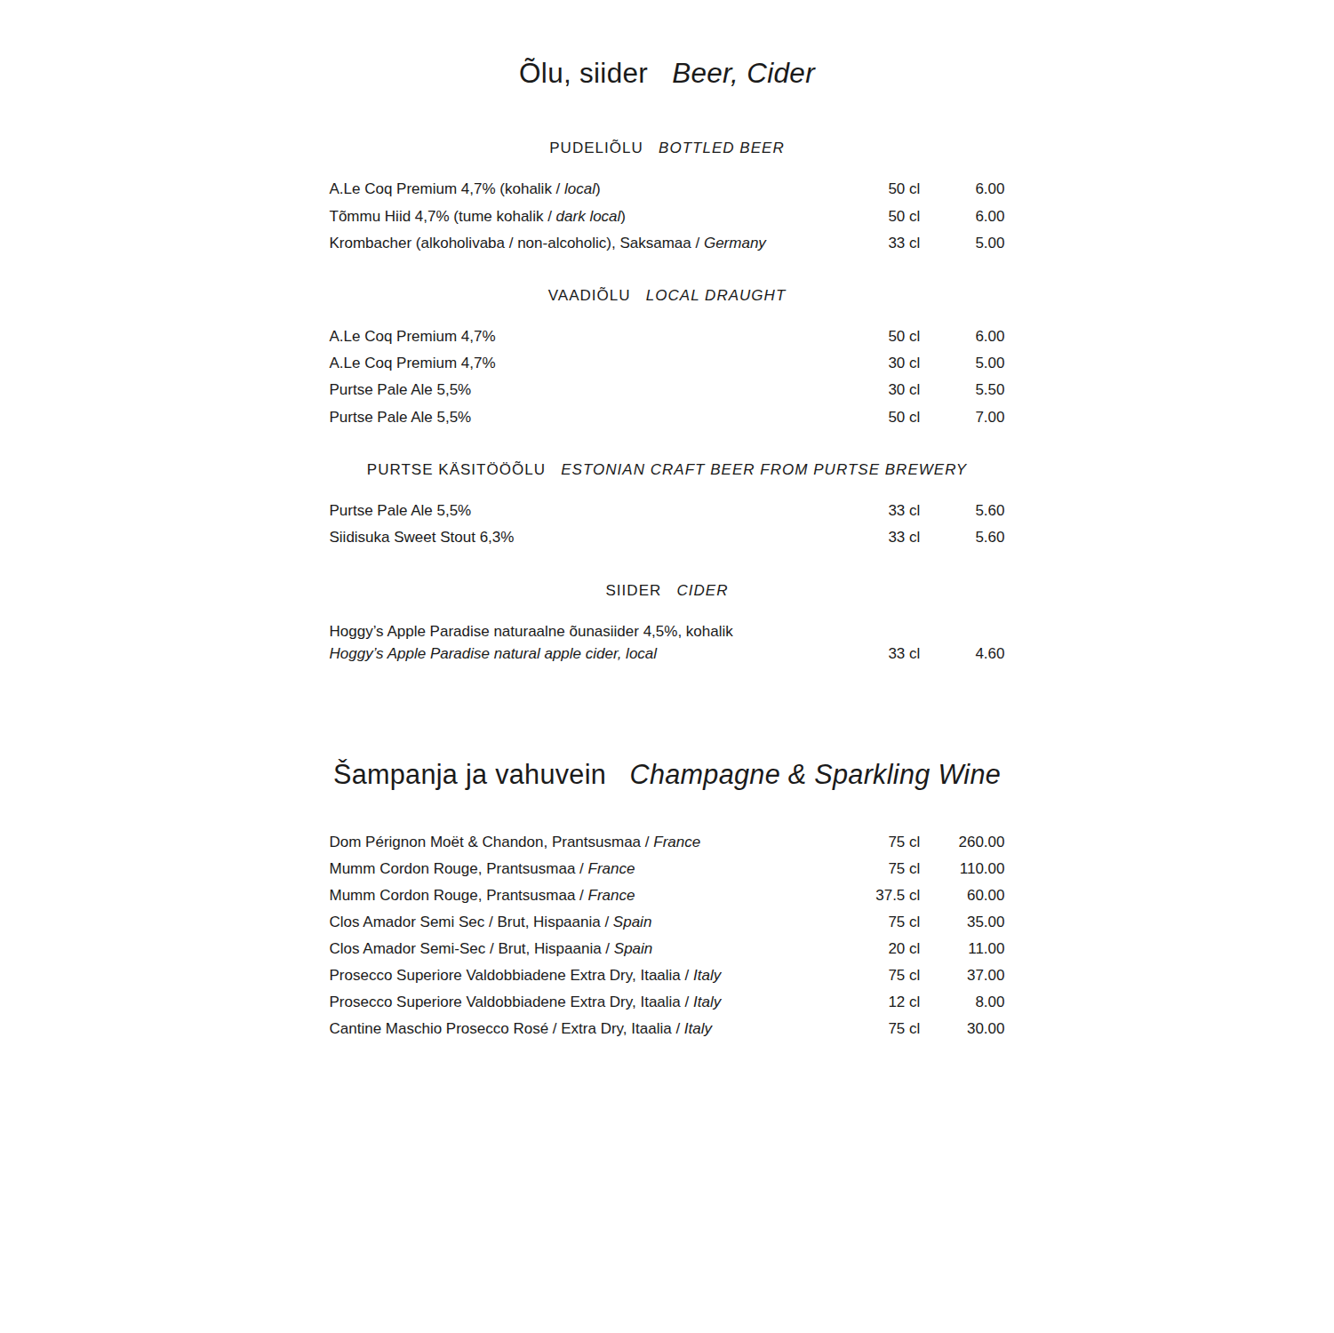Õlu, siider Beer, Cider
PUDELIÕLU BOTTLED BEER
| A.Le Coq Premium 4,7% (kohalik / local ) | 50 cl | 6.00 |
| Tõmmu Hiid 4,7% (tume kohalik / dark local ) | 50 cl | 6.00 |
| Krombacher (alkoholivaba / non-alcoholic), Saksamaa / Germany | 33 cl | 5.00 |
VAADIÕLU LOCAL DRAUGHT
| A.Le Coq Premium 4,7% | 50 cl | 6.00 |
| A.Le Coq Premium 4,7% | 30 cl | 5.00 |
| Purtse Pale Ale 5,5% | 30 cl | 5.50 |
| Purtse Pale Ale 5,5% | 50 cl | 7.00 |
PURTSE KÄSITÖÖÕLU ESTONIAN CRAFT BEER FROM PURTSE BREWERY
| Purtse Pale Ale 5,5% | 33 cl | 5.60 |
| Siidisuka Sweet Stout 6,3% | 33 cl | 5.60 |
SIIDER CIDER
| Hoggy’s Apple Paradise naturaalne õunasiider 4,5%, kohalik Hoggy’s Apple Paradise natural apple cider, local | 33 cl | 4.60 |
Šampanja ja vahuvein Champagne & Sparkling Wine
| Dom Pérignon Moët & Chandon, Prantsusmaa / France | 75 cl | 260.00 |
| Mumm Cordon Rouge, Prantsusmaa / France | 75 cl | 110.00 |
| Mumm Cordon Rouge, Prantsusmaa / France | 37.5 cl | 60.00 |
| Clos Amador Semi Sec / Brut, Hispaania / Spain | 75 cl | 35.00 |
| Clos Amador Semi-Sec / Brut, Hispaania / Spain | 20 cl | 11.00 |
| Prosecco Superiore Valdobbiadene Extra Dry, Itaalia / Italy | 75 cl | 37.00 |
| Prosecco Superiore Valdobbiadene Extra Dry, Itaalia / Italy | 12 cl | 8.00 |
| Cantine Maschio Prosecco Rosé / Extra Dry, Itaalia / Italy | 75 cl | 30.00 |